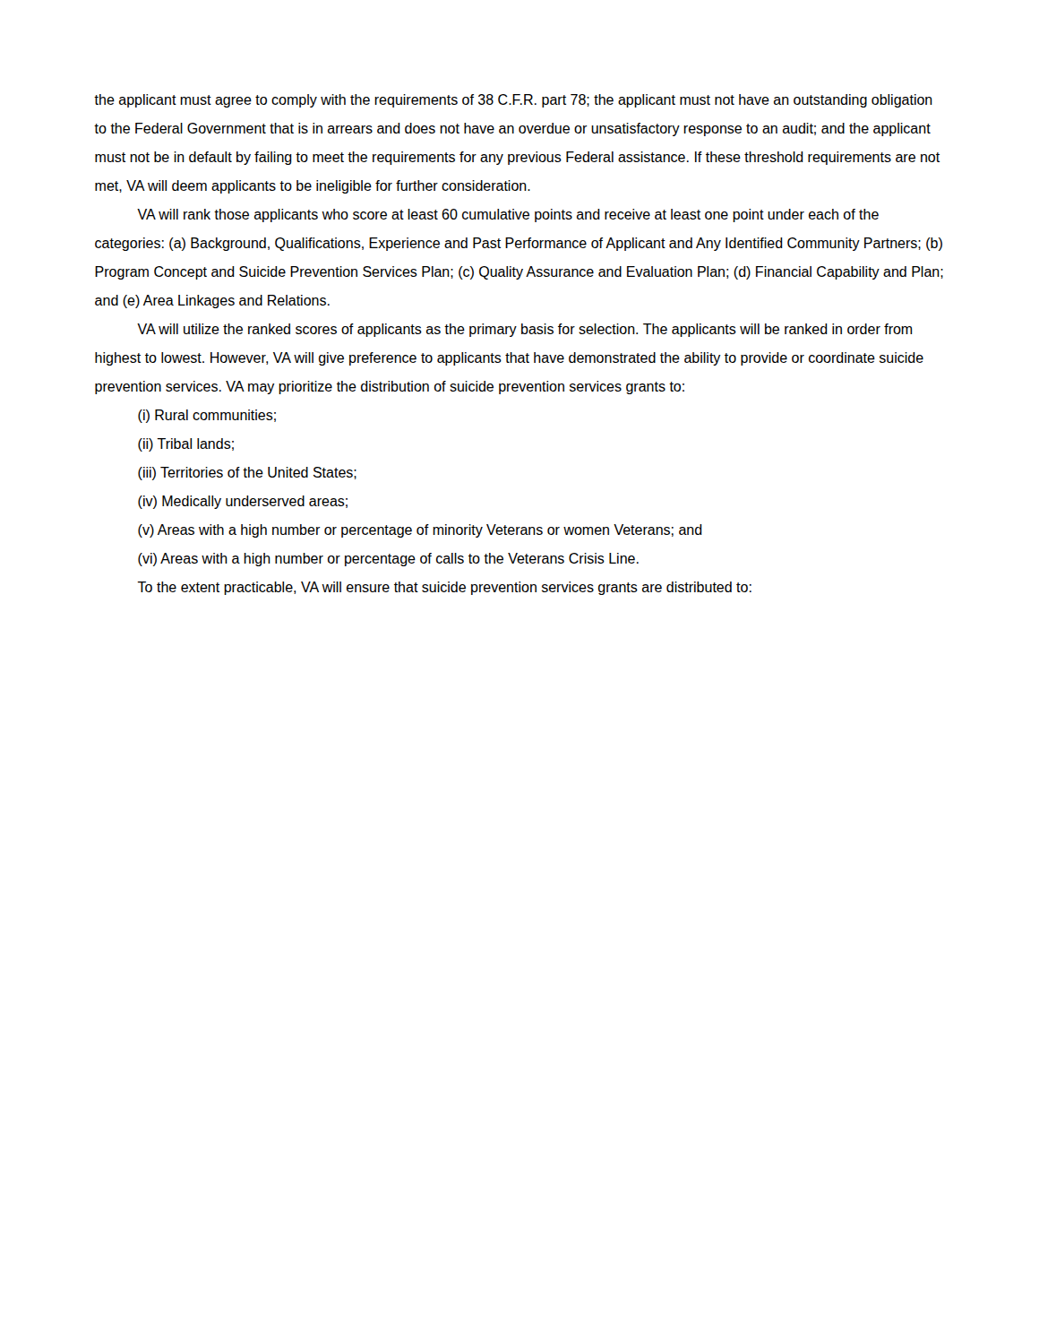the applicant must agree to comply with the requirements of 38 C.F.R. part 78; the applicant must not have an outstanding obligation to the Federal Government that is in arrears and does not have an overdue or unsatisfactory response to an audit; and the applicant must not be in default by failing to meet the requirements for any previous Federal assistance. If these threshold requirements are not met, VA will deem applicants to be ineligible for further consideration.
VA will rank those applicants who score at least 60 cumulative points and receive at least one point under each of the categories: (a) Background, Qualifications, Experience and Past Performance of Applicant and Any Identified Community Partners; (b) Program Concept and Suicide Prevention Services Plan; (c) Quality Assurance and Evaluation Plan; (d) Financial Capability and Plan; and (e) Area Linkages and Relations.
VA will utilize the ranked scores of applicants as the primary basis for selection. The applicants will be ranked in order from highest to lowest. However, VA will give preference to applicants that have demonstrated the ability to provide or coordinate suicide prevention services. VA may prioritize the distribution of suicide prevention services grants to:
(i) Rural communities;
(ii) Tribal lands;
(iii) Territories of the United States;
(iv) Medically underserved areas;
(v) Areas with a high number or percentage of minority Veterans or women Veterans; and
(vi) Areas with a high number or percentage of calls to the Veterans Crisis Line.
To the extent practicable, VA will ensure that suicide prevention services grants are distributed to: